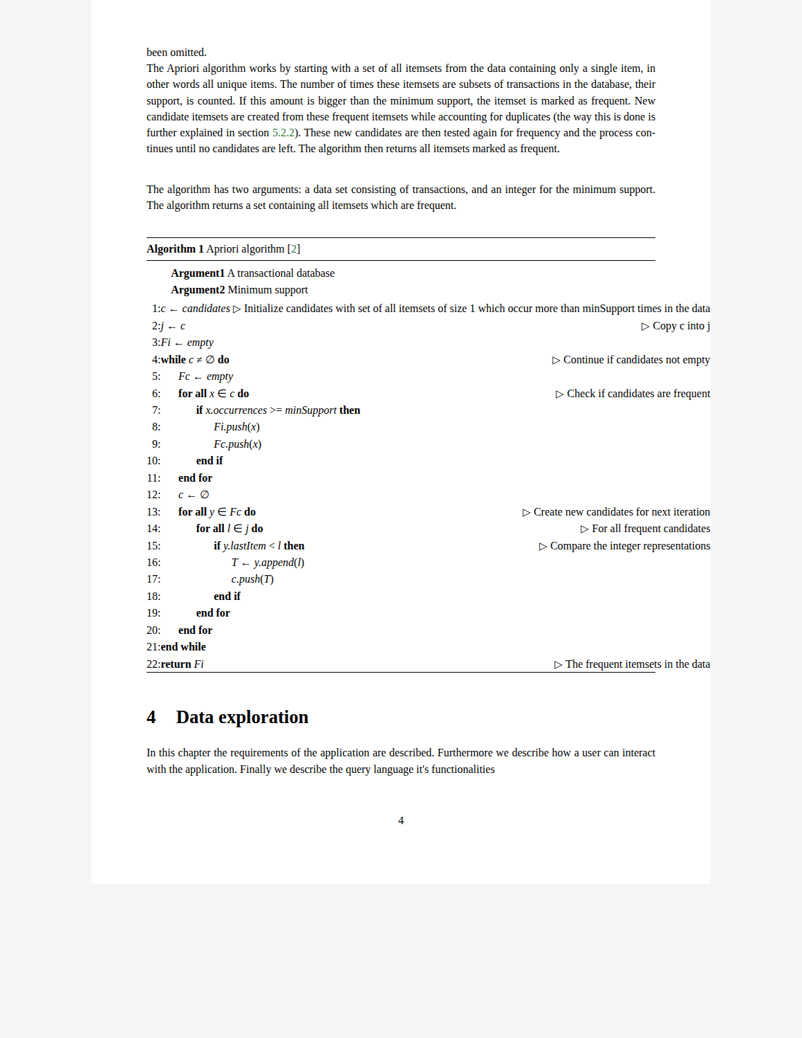been omitted.
The Apriori algorithm works by starting with a set of all itemsets from the data containing only a single item, in other words all unique items. The number of times these itemsets are subsets of transactions in the database, their support, is counted. If this amount is bigger than the minimum support, the itemset is marked as frequent. New candidate itemsets are created from these frequent itemsets while accounting for duplicates (the way this is done is further explained in section 5.2.2). These new candidates are then tested again for frequency and the process continues until no candidates are left. The algorithm then returns all itemsets marked as frequent.
The algorithm has two arguments: a data set consisting of transactions, and an integer for the minimum support. The algorithm returns a set containing all itemsets which are frequent.
Algorithm 1 Apriori algorithm [2]
Argument1 A transactional database
Argument2 Minimum support
| 1: | c ← candidates ▷ Initialize candidates with set of all itemsets of size 1 which occur more than minSupport times in the data |
| 2: | j ← c | ▷ Copy c into j |
| 3: | Fi ← empty |
| 4: | while c ≠ ∅ do | ▷ Continue if candidates not empty |
| 5: | Fc ← empty |
| 6: | for all x ∈ c do | ▷ Check if candidates are frequent |
| 7: | if x.occurrences >= minSupport then |
| 8: | Fi.push ( x ) |
| 9: | Fc.push ( x ) |
| 10: | end if |
| 11: | end for |
| 12: | c ← ∅ |
| 13: | for all y ∈ Fc do | ▷ Create new candidates for next iteration |
| 14: | for all l ∈ j do | ▷ For all frequent candidates |
| 15: | if y.lastItem < l then | ▷ Compare the integer representations |
| 16: | T ← y.append ( l ) |
| 17: | c.push ( T ) |
| 18: | end if |
| 19: | end for |
| 20: | end for |
| 21: | end while |
| 22: | return Fi | ▷ The frequent itemsets in the data |
4 Data exploration
In this chapter the requirements of the application are described. Furthermore we describe how a user can interact with the application. Finally we describe the query language it's functionalities
4